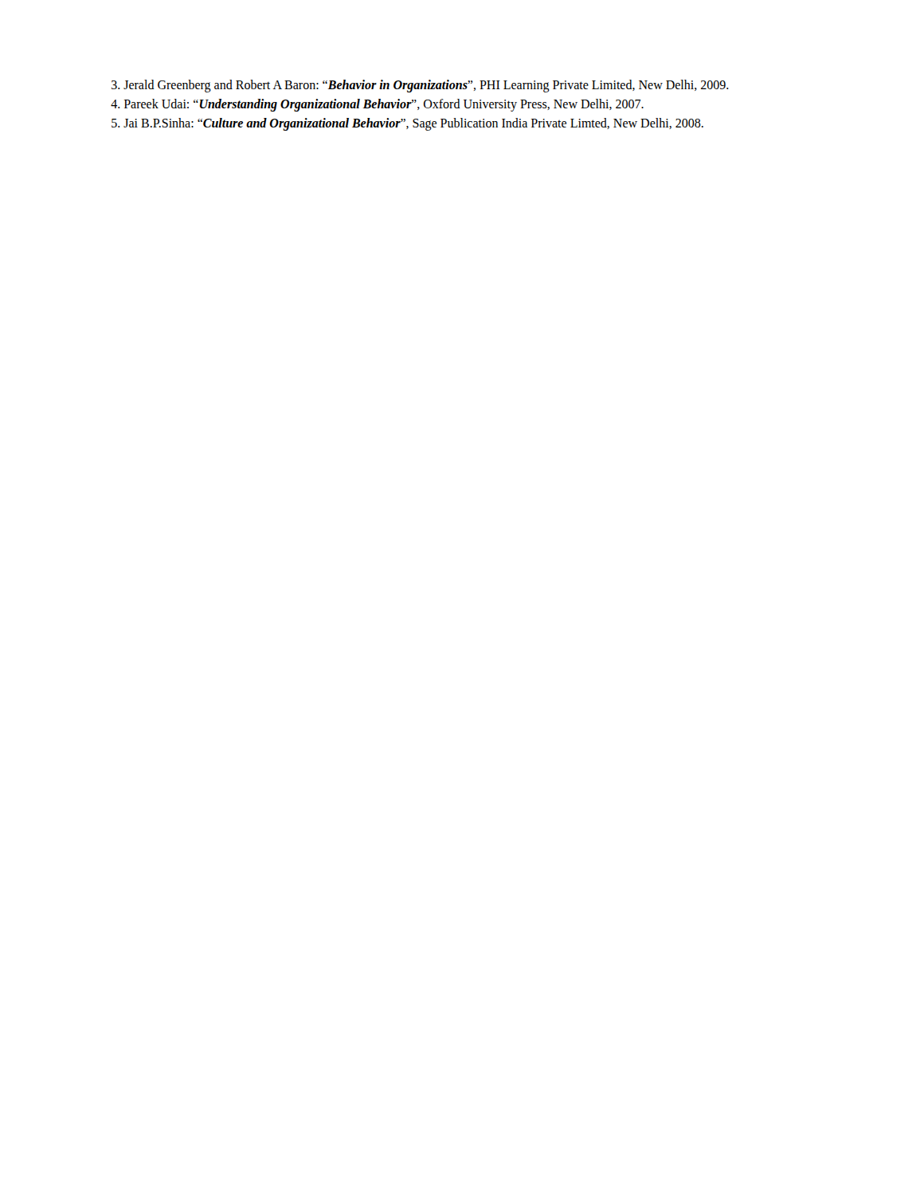Jerald Greenberg and Robert A Baron: “Behavior in Organizations”, PHI Learning Private Limited, New Delhi, 2009.
Pareek Udai: “Understanding Organizational Behavior”, Oxford University Press, New Delhi, 2007.
Jai B.P.Sinha: “Culture and Organizational Behavior”, Sage Publication India Private Limted, New Delhi, 2008.